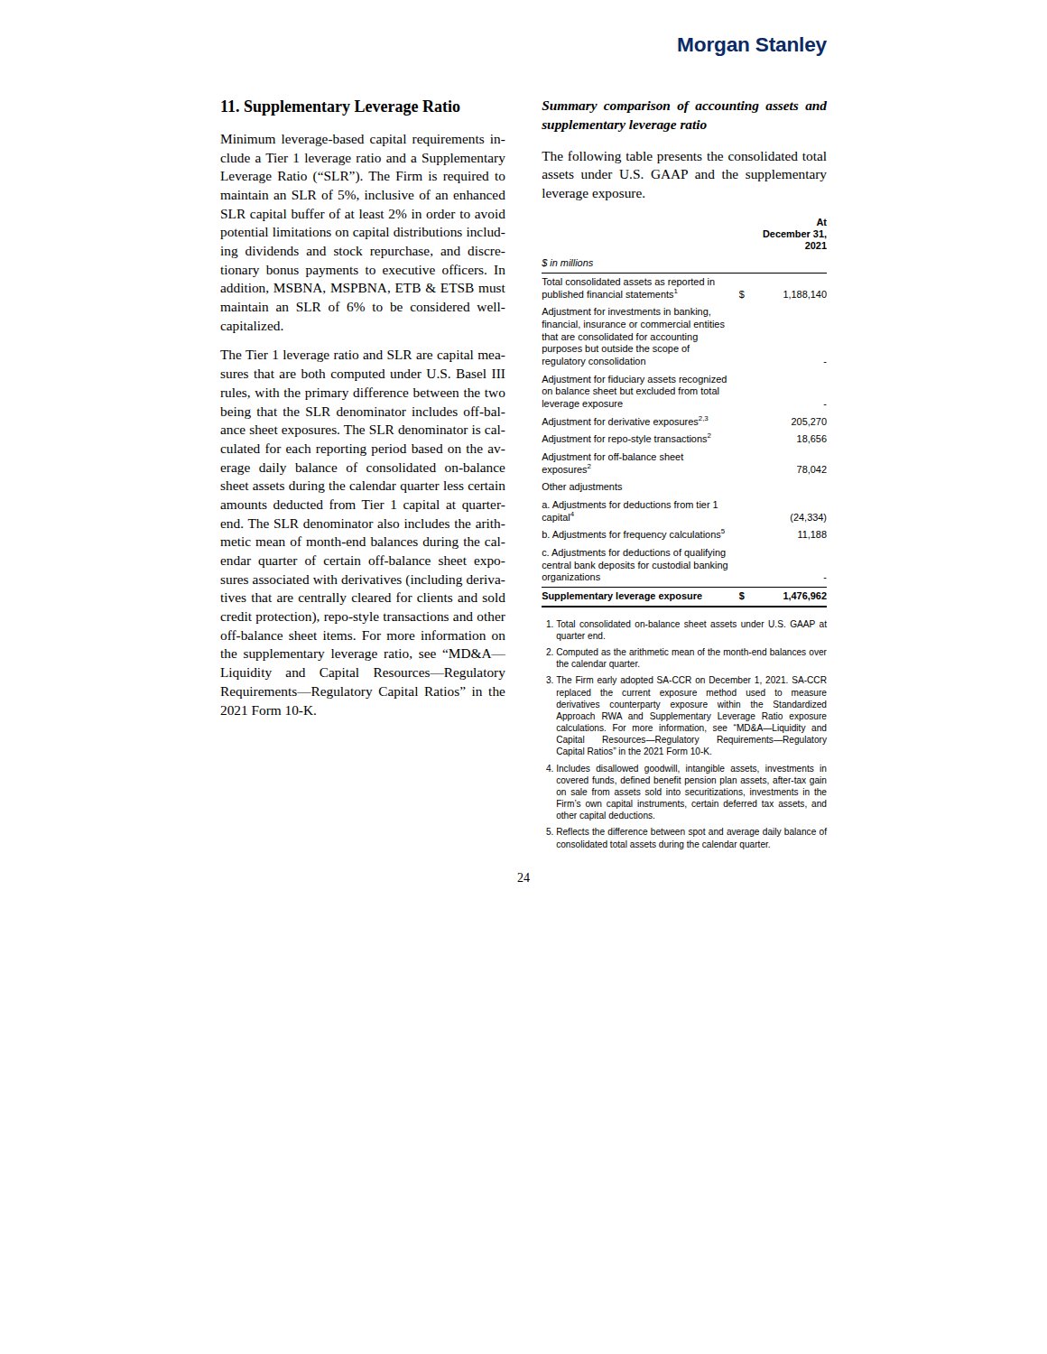Morgan Stanley
11. Supplementary Leverage Ratio
Minimum leverage-based capital requirements include a Tier 1 leverage ratio and a Supplementary Leverage Ratio (“SLR”). The Firm is required to maintain an SLR of 5%, inclusive of an enhanced SLR capital buffer of at least 2% in order to avoid potential limitations on capital distributions including dividends and stock repurchase, and discretionary bonus payments to executive officers. In addition, MSBNA, MSPBNA, ETB & ETSB must maintain an SLR of 6% to be considered well-capitalized.
The Tier 1 leverage ratio and SLR are capital measures that are both computed under U.S. Basel III rules, with the primary difference between the two being that the SLR denominator includes off-balance sheet exposures. The SLR denominator is calculated for each reporting period based on the average daily balance of consolidated on-balance sheet assets during the calendar quarter less certain amounts deducted from Tier 1 capital at quarter-end. The SLR denominator also includes the arithmetic mean of month-end balances during the calendar quarter of certain off-balance sheet exposures associated with derivatives (including derivatives that are centrally cleared for clients and sold credit protection), repo-style transactions and other off-balance sheet items. For more information on the supplementary leverage ratio, see “MD&A—Liquidity and Capital Resources—Regulatory Requirements—Regulatory Capital Ratios” in the 2021 Form 10-K.
Summary comparison of accounting assets and supplementary leverage ratio
The following table presents the consolidated total assets under U.S. GAAP and the supplementary leverage exposure.
| | At December 31, 2021 |
| $ in millions | | |
| Total consolidated assets as reported in published financial statements 1 | $ | 1,188,140 |
| Adjustment for investments in banking, financial, insurance or commercial entities that are consolidated for accounting purposes but outside the scope of regulatory consolidation | | - |
| Adjustment for fiduciary assets recognized on balance sheet but excluded from total leverage exposure | | - |
| Adjustment for derivative exposures 2,3 | | 205,270 |
| Adjustment for repo-style transactions 2 | | 18,656 |
| Adjustment for off-balance sheet exposures 2 | | 78,042 |
| Other adjustments | | |
| a. Adjustments for deductions from tier 1 capital 4 | | (24,334) |
| b. Adjustments for frequency calculations 5 | | 11,188 |
| c. Adjustments for deductions of qualifying central bank deposits for custodial banking organizations | | - |
| Supplementary leverage exposure | $ | 1,476,962 |
Total consolidated on-balance sheet assets under U.S. GAAP at quarter end.
Computed as the arithmetic mean of the month-end balances over the calendar quarter.
The Firm early adopted SA-CCR on December 1, 2021. SA-CCR replaced the current exposure method used to measure derivatives counterparty exposure within the Standardized Approach RWA and Supplementary Leverage Ratio exposure calculations. For more information, see “MD&A—Liquidity and Capital Resources—Regulatory Requirements—Regulatory Capital Ratios” in the 2021 Form 10-K.
Includes disallowed goodwill, intangible assets, investments in covered funds, defined benefit pension plan assets, after-tax gain on sale from assets sold into securitizations, investments in the Firm’s own capital instruments, certain deferred tax assets, and other capital deductions.
Reflects the difference between spot and average daily balance of consolidated total assets during the calendar quarter.
24